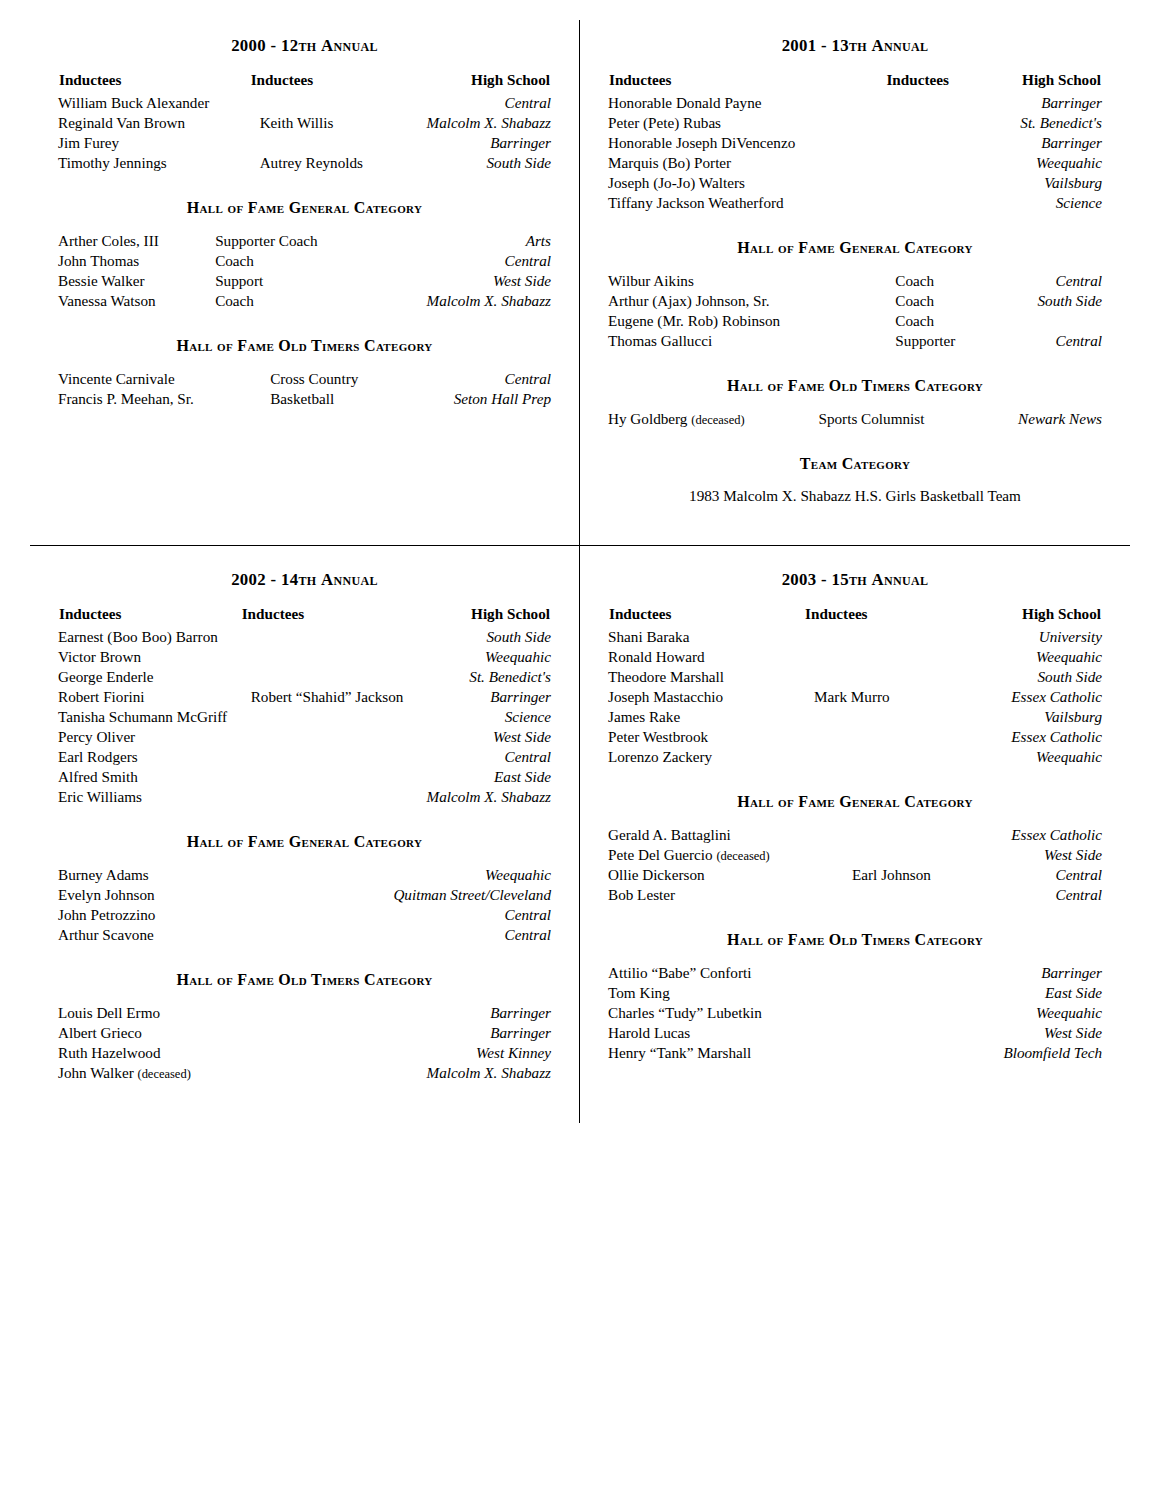2000 - 12th Annual
| Inductees | Inductees | High School |
| --- | --- | --- |
| William Buck Alexander | | Central |
| Reginald Van Brown | Keith Willis | Malcolm X. Shabazz |
| Jim Furey | | Barringer |
| Timothy Jennings | Autrey Reynolds | South Side |
Hall of Fame General Category
| Arther Coles, III | Supporter Coach | Arts |
| John Thomas | Coach | Central |
| Bessie Walker | Support | West Side |
| Vanessa Watson | Coach | Malcolm X. Shabazz |
Hall of Fame Old Timers Category
| Vincente Carnivale | Cross Country | Central |
| Francis P. Meehan, Sr. | Basketball | Seton Hall Prep |
2001 - 13th Annual
| Inductees | Inductees | High School |
| --- | --- | --- |
| Honorable Donald Payne | | Barringer |
| Peter (Pete) Rubas | | St. Benedict's |
| Honorable Joseph DiVencenzo | | Barringer |
| Marquis (Bo) Porter | | Weequahic |
| Joseph (Jo-Jo) Walters | | Vailsburg |
| Tiffany Jackson Weatherford | | Science |
Hall of Fame General Category
| Wilbur Aikins | Coach | Central |
| Arthur (Ajax) Johnson, Sr. | Coach | South Side |
| Eugene (Mr. Rob) Robinson | Coach | |
| Thomas Gallucci | Supporter | Central |
Hall of Fame Old Timers Category
| Hy Goldberg (deceased) | Sports Columnist | Newark News |
Team Category
1983 Malcolm X. Shabazz H.S. Girls Basketball Team
2002 - 14th Annual
| Inductees | Inductees | High School |
| --- | --- | --- |
| Earnest (Boo Boo) Barron | | South Side |
| Victor Brown | | Weequahic |
| George Enderle | | St. Benedict's |
| Robert Fiorini | Robert “Shahid” Jackson | Barringer |
| Tanisha Schumann McGriff | | Science |
| Percy Oliver | | West Side |
| Earl Rodgers | | Central |
| Alfred Smith | | East Side |
| Eric Williams | | Malcolm X. Shabazz |
Hall of Fame General Category
| Burney Adams | Weequahic |
| Evelyn Johnson | Quitman Street/Cleveland |
| John Petrozzino | Central |
| Arthur Scavone | Central |
Hall of Fame Old Timers Category
| Louis Dell Ermo | Barringer |
| Albert Grieco | Barringer |
| Ruth Hazelwood | West Kinney |
| John Walker (deceased) | Malcolm X. Shabazz |
2003 - 15th Annual
| Inductees | Inductees | High School |
| --- | --- | --- |
| Shani Baraka | | University |
| Ronald Howard | | Weequahic |
| Theodore Marshall | | South Side |
| Joseph Mastacchio | Mark Murro | Essex Catholic |
| James Rake | | Vailsburg |
| Peter Westbrook | | Essex Catholic |
| Lorenzo Zackery | | Weequahic |
Hall of Fame General Category
| Gerald A. Battaglini | | Essex Catholic |
| Pete Del Guercio (deceased) | | West Side |
| Ollie Dickerson | Earl Johnson | Central |
| Bob Lester | | Central |
Hall of Fame Old Timers Category
| Attilio “Babe” Conforti | Barringer |
| Tom King | East Side |
| Charles “Tudy” Lubetkin | Weequahic |
| Harold Lucas | West Side |
| Henry “Tank” Marshall | Bloomfield Tech |